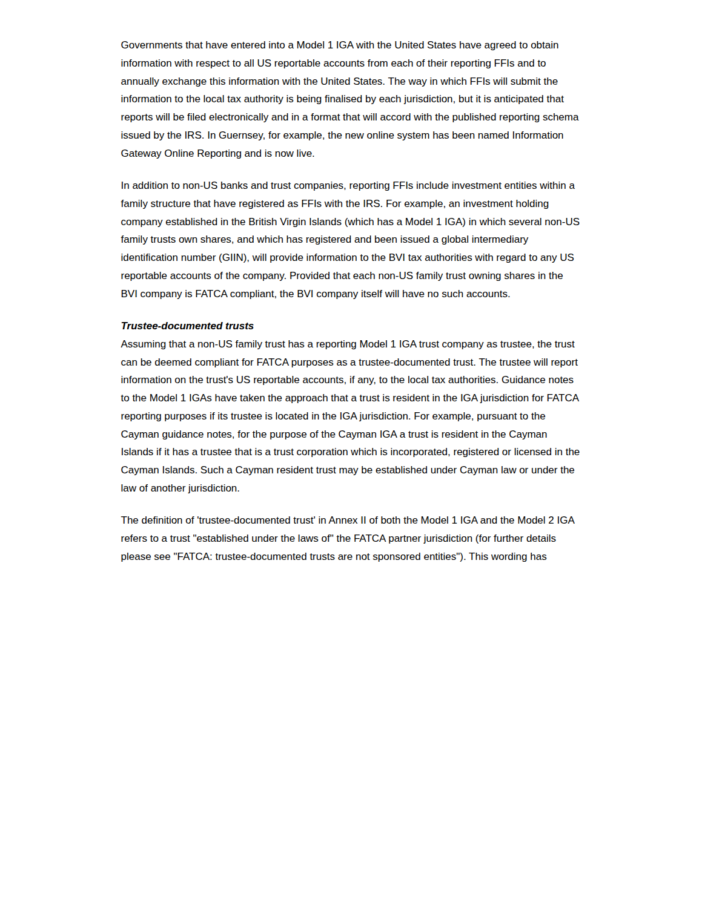Governments that have entered into a Model 1 IGA with the United States have agreed to obtain information with respect to all US reportable accounts from each of their reporting FFIs and to annually exchange this information with the United States. The way in which FFIs will submit the information to the local tax authority is being finalised by each jurisdiction, but it is anticipated that reports will be filed electronically and in a format that will accord with the published reporting schema issued by the IRS. In Guernsey, for example, the new online system has been named Information Gateway Online Reporting and is now live.
In addition to non-US banks and trust companies, reporting FFIs include investment entities within a family structure that have registered as FFIs with the IRS. For example, an investment holding company established in the British Virgin Islands (which has a Model 1 IGA) in which several non-US family trusts own shares, and which has registered and been issued a global intermediary identification number (GIIN), will provide information to the BVI tax authorities with regard to any US reportable accounts of the company. Provided that each non-US family trust owning shares in the BVI company is FATCA compliant, the BVI company itself will have no such accounts.
Trustee-documented trusts
Assuming that a non-US family trust has a reporting Model 1 IGA trust company as trustee, the trust can be deemed compliant for FATCA purposes as a trustee-documented trust. The trustee will report information on the trust's US reportable accounts, if any, to the local tax authorities. Guidance notes to the Model 1 IGAs have taken the approach that a trust is resident in the IGA jurisdiction for FATCA reporting purposes if its trustee is located in the IGA jurisdiction. For example, pursuant to the Cayman guidance notes, for the purpose of the Cayman IGA a trust is resident in the Cayman Islands if it has a trustee that is a trust corporation which is incorporated, registered or licensed in the Cayman Islands. Such a Cayman resident trust may be established under Cayman law or under the law of another jurisdiction.
The definition of 'trustee-documented trust' in Annex II of both the Model 1 IGA and the Model 2 IGA refers to a trust "established under the laws of" the FATCA partner jurisdiction (for further details please see "FATCA: trustee-documented trusts are not sponsored entities"). This wording has